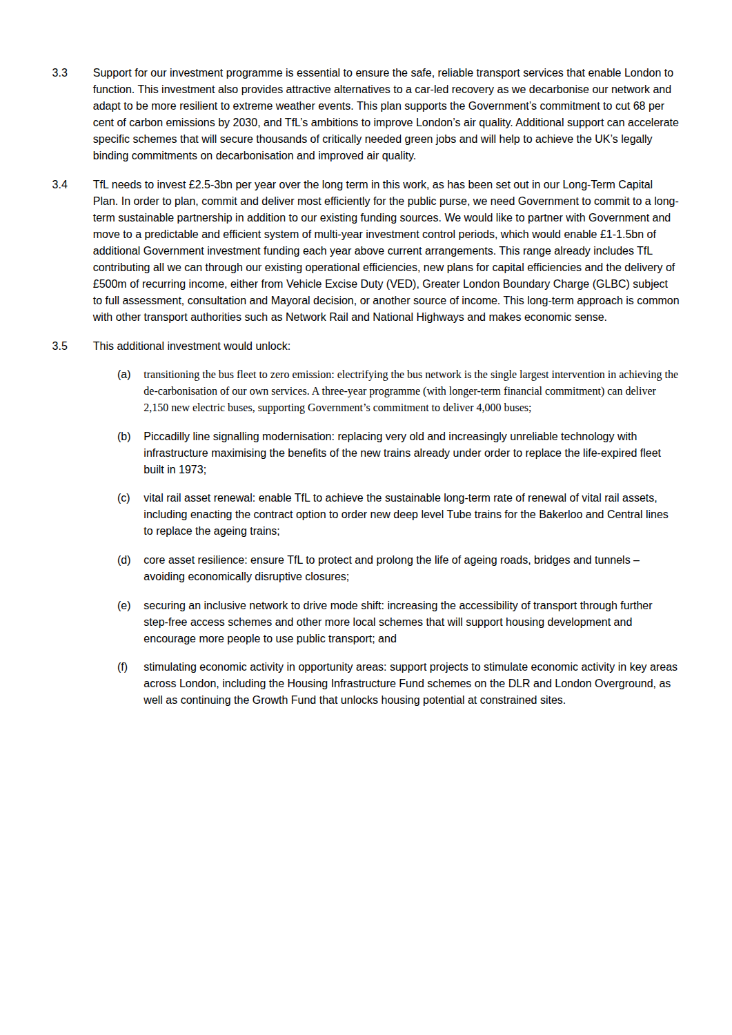3.3
Support for our investment programme is essential to ensure the safe, reliable transport services that enable London to function. This investment also provides attractive alternatives to a car-led recovery as we decarbonise our network and adapt to be more resilient to extreme weather events. This plan supports the Government’s commitment to cut 68 per cent of carbon emissions by 2030, and TfL’s ambitions to improve London’s air quality. Additional support can accelerate specific schemes that will secure thousands of critically needed green jobs and will help to achieve the UK’s legally binding commitments on decarbonisation and improved air quality.
3.4
TfL needs to invest £2.5-3bn per year over the long term in this work, as has been set out in our Long-Term Capital Plan. In order to plan, commit and deliver most efficiently for the public purse, we need Government to commit to a long-term sustainable partnership in addition to our existing funding sources. We would like to partner with Government and move to a predictable and efficient system of multi-year investment control periods, which would enable £1-1.5bn of additional Government investment funding each year above current arrangements. This range already includes TfL contributing all we can through our existing operational efficiencies, new plans for capital efficiencies and the delivery of £500m of recurring income, either from Vehicle Excise Duty (VED), Greater London Boundary Charge (GLBC) subject to full assessment, consultation and Mayoral decision, or another source of income. This long-term approach is common with other transport authorities such as Network Rail and National Highways and makes economic sense.
3.5
This additional investment would unlock:
(a)
transitioning the bus fleet to zero emission: electrifying the bus network is the single largest intervention in achieving the de-carbonisation of our own services. A three-year programme (with longer-term financial commitment) can deliver 2,150 new electric buses, supporting Government’s commitment to deliver 4,000 buses;
(b)
Piccadilly line signalling modernisation: replacing very old and increasingly unreliable technology with infrastructure maximising the benefits of the new trains already under order to replace the life-expired fleet built in 1973;
(c)
vital rail asset renewal: enable TfL to achieve the sustainable long-term rate of renewal of vital rail assets, including enacting the contract option to order new deep level Tube trains for the Bakerloo and Central lines to replace the ageing trains;
(d)
core asset resilience: ensure TfL to protect and prolong the life of ageing roads, bridges and tunnels – avoiding economically disruptive closures;
(e)
securing an inclusive network to drive mode shift: increasing the accessibility of transport through further step-free access schemes and other more local schemes that will support housing development and encourage more people to use public transport; and
(f)
stimulating economic activity in opportunity areas: support projects to stimulate economic activity in key areas across London, including the Housing Infrastructure Fund schemes on the DLR and London Overground, as well as continuing the Growth Fund that unlocks housing potential at constrained sites.